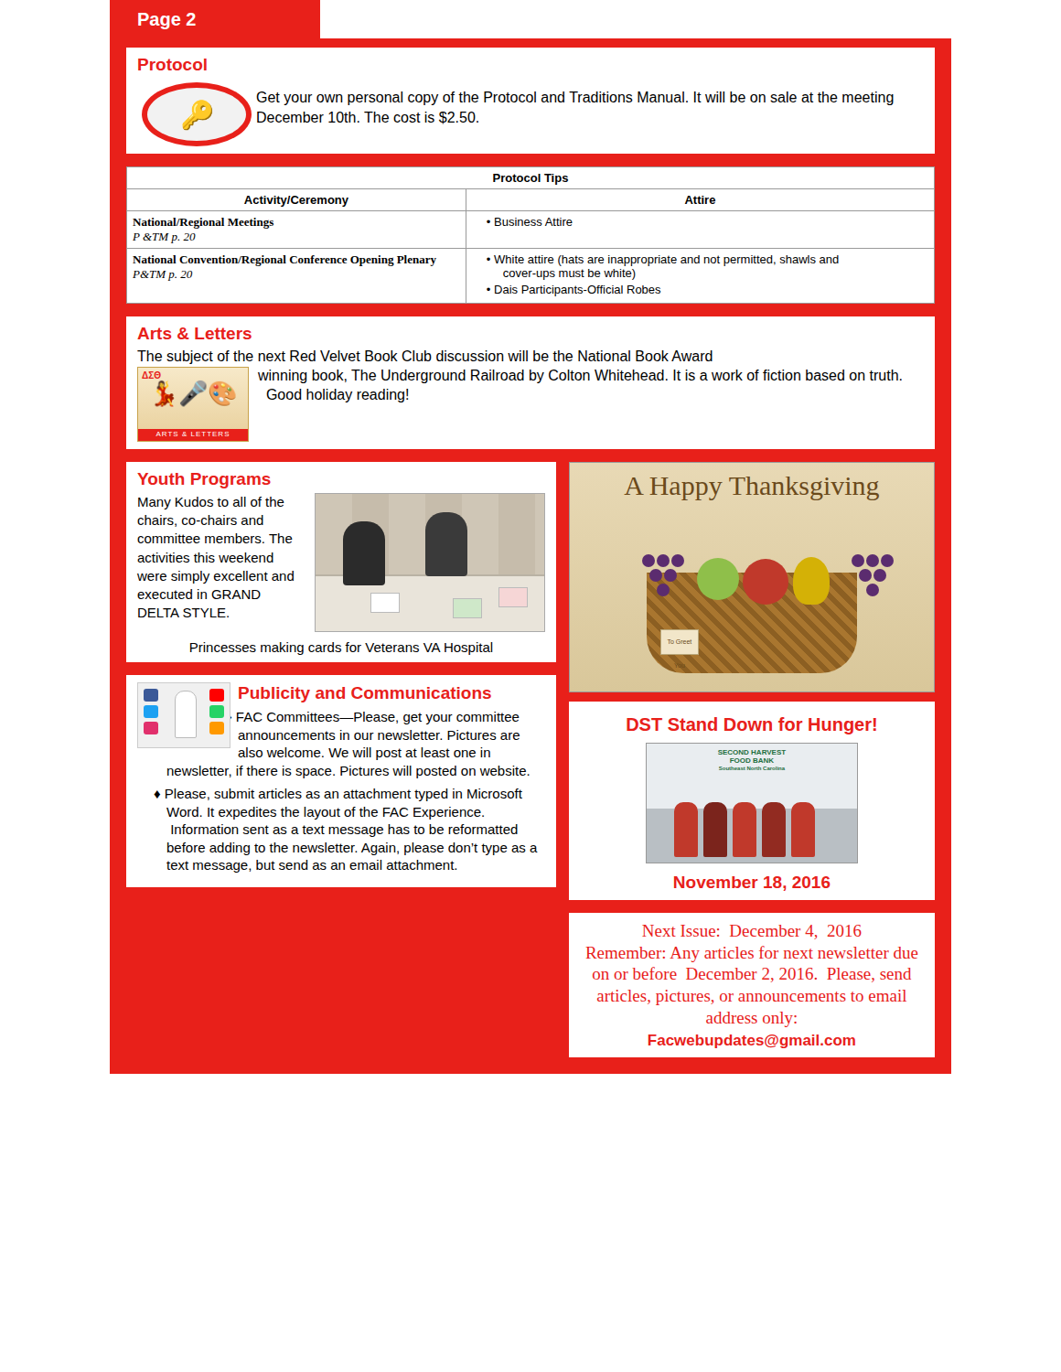Page 2
Protocol
🔑
Get your own personal copy of the Protocol and Traditions Manual. It will be on sale at the meeting December 10th. The cost is $2.50.
| Protocol Tips |
| --- |
| Activity/Ceremony | Attire |
| National/Regional Meetings P &TM p. 20 | Business Attire |
| National Convention/Regional Conference Opening Plenary P&TM p. 20 | White attire (hats are inappropriate and not permitted, shawls and cover-ups must be white) Dais Participants-Official Robes |
Arts & Letters
The subject of the next Red Velvet Book Club discussion will be the National Book Award
ΔΣΘ
💃🎤🎨
ARTS & LETTERS
winning book, The Underground Railroad by Colton Whitehead. It is a work of fiction based on truth. Good holiday reading!
Youth Programs
Many Kudos to all of the chairs, co-chairs and committee members. The activities this weekend were simply excellent and executed in GRAND DELTA STYLE.
Princesses making cards for Veterans VA Hospital
Publicity and Communications
FAC Committees—Please, get your committee announcements in our newsletter. Pictures are also welcome. We will post at least one in newsletter, if there is space. Pictures will posted on website.
Please, submit articles as an attachment typed in Microsoft Word. It expedites the layout of the FAC Experience. Information sent as a text message has to be reformatted before adding to the newsletter. Again, please don’t type as a text message, but send as an email attachment.
A Happy Thanksgiving
To Greet You
DST Stand Down for Hunger!
SECOND HARVEST
FOOD BANK
Southeast North Carolina
November 18, 2016
Next Issue: December 4, 2016
Remember: Any articles for next newsletter due on or before December 2, 2016. Please, send articles, pictures, or announcements to email address only:
Facwebupdates@gmail.com